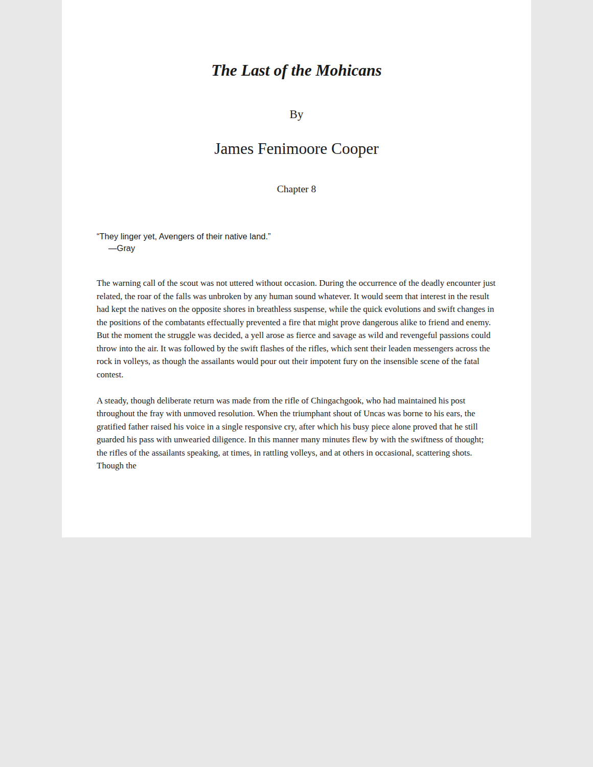The Last of the Mohicans
By
James Fenimoore Cooper
Chapter 8
“They linger yet, Avengers of their native land.”
—Gray
The warning call of the scout was not uttered without occasion. During the occurrence of the deadly encounter just related, the roar of the falls was unbroken by any human sound whatever. It would seem that interest in the result had kept the natives on the opposite shores in breathless suspense, while the quick evolutions and swift changes in the positions of the combatants effectually prevented a fire that might prove dangerous alike to friend and enemy. But the moment the struggle was decided, a yell arose as fierce and savage as wild and revengeful passions could throw into the air. It was followed by the swift flashes of the rifles, which sent their leaden messengers across the rock in volleys, as though the assailants would pour out their impotent fury on the insensible scene of the fatal contest.
A steady, though deliberate return was made from the rifle of Chingachgook, who had maintained his post throughout the fray with unmoved resolution. When the triumphant shout of Uncas was borne to his ears, the gratified father raised his voice in a single responsive cry, after which his busy piece alone proved that he still guarded his pass with unwearied diligence. In this manner many minutes flew by with the swiftness of thought; the rifles of the assailants speaking, at times, in rattling volleys, and at others in occasional, scattering shots. Though the